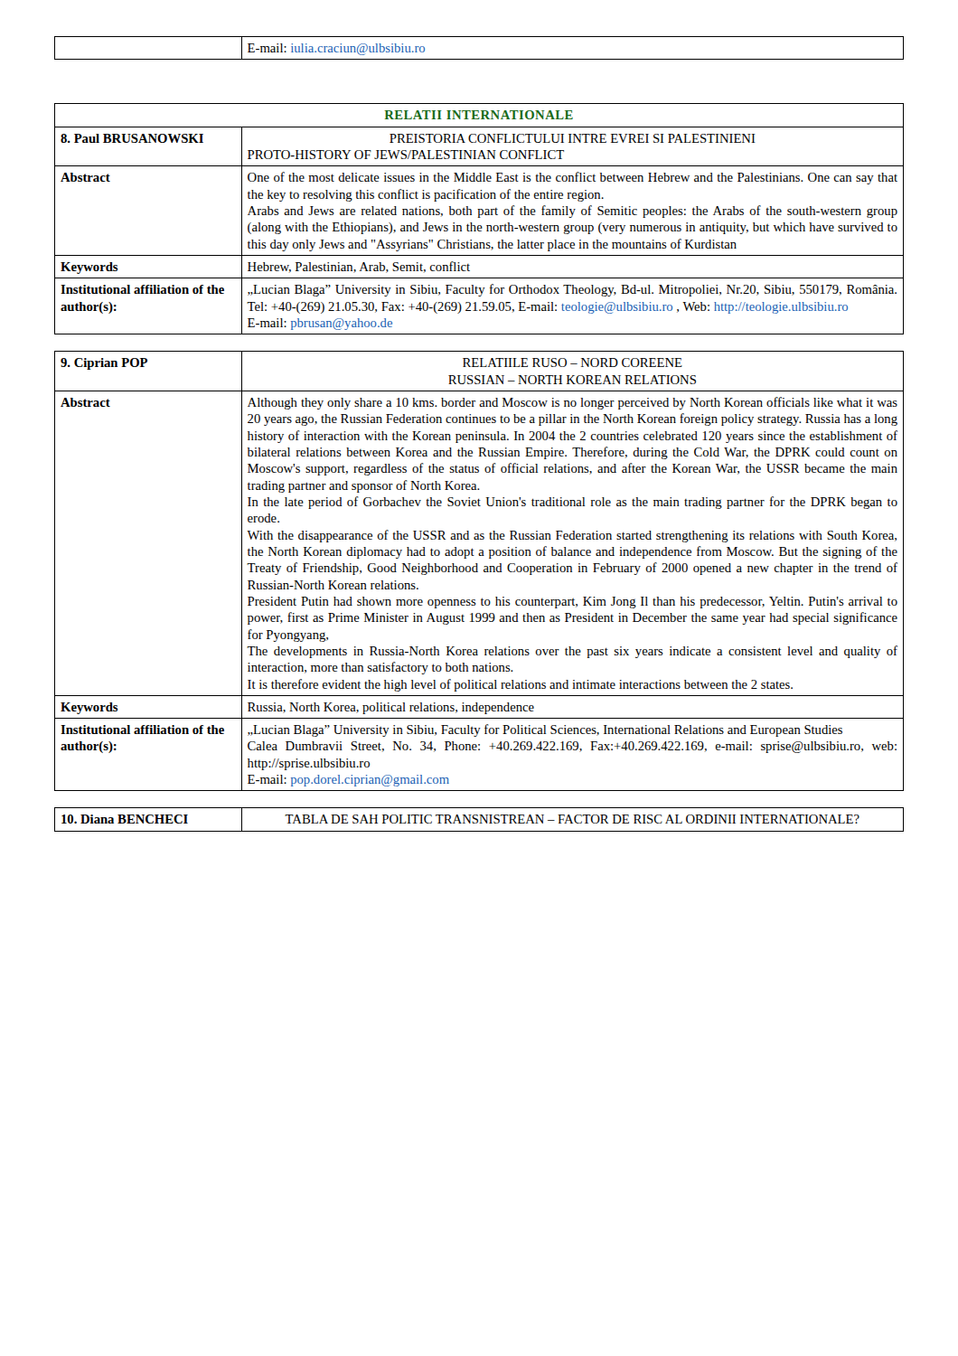| | E-mail: iulia.craciun@ulbsibiu.ro |
| RELATII INTERNATIONALE |
| 8. Paul BRUSANOWSKI | PREISTORIA CONFLICTULUI INTRE EVREI SI PALESTINIENI PROTO-HISTORY OF JEWS/PALESTINIAN CONFLICT |
| Abstract | One of the most delicate issues in the Middle East is the conflict between Hebrew and the Palestinians. One can say that the key to resolving this conflict is pacification of the entire region. Arabs and Jews are related nations, both part of the family of Semitic peoples: the Arabs of the south-western group (along with the Ethiopians), and Jews in the north-western group (very numerous in antiquity, but which have survived to this day only Jews and "Assyrians" Christians, the latter place in the mountains of Kurdistan |
| Keywords | Hebrew, Palestinian, Arab, Semit, conflict |
| Institutional affiliation of the author(s): | „Lucian Blaga” University in Sibiu, Faculty for Orthodox Theology, Bd-ul. Mitropoliei, Nr.20, Sibiu, 550179, România. Tel: +40-(269) 21.05.30, Fax: +40-(269) 21.59.05, E-mail: teologie@ulbsibiu.ro , Web: http://teologie.ulbsibiu.ro E-mail: pbrusan@yahoo.de |
| 9. Ciprian POP | RELATIILE RUSO – NORD COREENE RUSSIAN – NORTH KOREAN RELATIONS |
| Abstract | Although they only share a 10 kms. border and Moscow is no longer perceived by North Korean officials like what it was 20 years ago, the Russian Federation continues to be a pillar in the North Korean foreign policy strategy. Russia has a long history of interaction with the Korean peninsula. In 2004 the 2 countries celebrated 120 years since the establishment of bilateral relations between Korea and the Russian Empire. Therefore, during the Cold War, the DPRK could count on Moscow's support, regardless of the status of official relations, and after the Korean War, the USSR became the main trading partner and sponsor of North Korea. In the late period of Gorbachev the Soviet Union's traditional role as the main trading partner for the DPRK began to erode. With the disappearance of the USSR and as the Russian Federation started strengthening its relations with South Korea, the North Korean diplomacy had to adopt a position of balance and independence from Moscow. But the signing of the Treaty of Friendship, Good Neighborhood and Cooperation in February of 2000 opened a new chapter in the trend of Russian-North Korean relations. President Putin had shown more openness to his counterpart, Kim Jong Il than his predecessor, Yeltin. Putin's arrival to power, first as Prime Minister in August 1999 and then as President in December the same year had special significance for Pyongyang, The developments in Russia-North Korea relations over the past six years indicate a consistent level and quality of interaction, more than satisfactory to both nations. It is therefore evident the high level of political relations and intimate interactions between the 2 states. |
| Keywords | Russia, North Korea, political relations, independence |
| Institutional affiliation of the author(s): | „Lucian Blaga” University in Sibiu, Faculty for Political Sciences, International Relations and European Studies Calea Dumbravii Street, No. 34, Phone: +40.269.422.169, Fax:+40.269.422.169, e-mail: sprise@ulbsibiu.ro, web: http://sprise.ulbsibiu.ro E-mail: pop.dorel.ciprian@gmail.com |
| 10. Diana BENCHECI | TABLA DE SAH POLITIC TRANSNISTREAN – FACTOR DE RISC AL ORDINII INTERNATIONALE? |